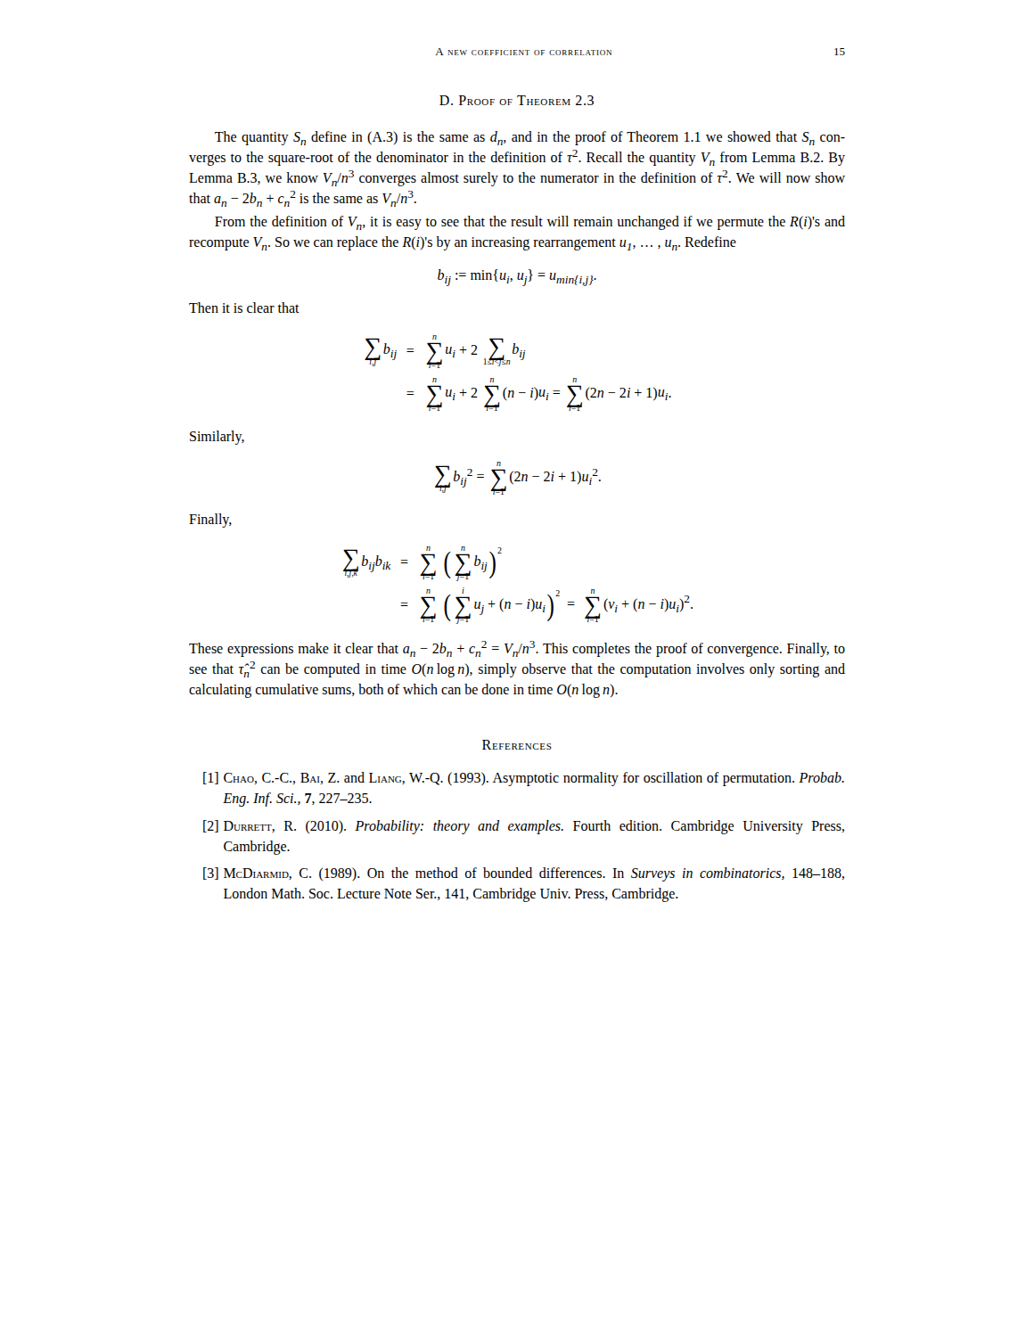A new coefficient of correlation 15
D. Proof of Theorem 2.3
The quantity Sn define in (A.3) is the same as dn, and in the proof of Theorem 1.1 we showed that Sn converges to the square-root of the denominator in the definition of τ2. Recall the quantity Vn from Lemma B.2. By Lemma B.3, we know Vn/n3 converges almost surely to the numerator in the definition of τ2. We will now show that an − 2bn + cn2 is the same as Vn/n3.
From the definition of Vn, it is easy to see that the result will remain unchanged if we permute the R(i)'s and recompute Vn. So we can replace the R(i)'s by an increasing rearrangement u1, … , un. Redefine
bij := min{ui, uj} = umin{i,j}.
Then it is clear that
| ∑ i , j b ij | = | n ∑ i =1 u i + 2 ∑ 1≤ i < j ≤ n b ij |
| | = | n ∑ i =1 u i + 2 n ∑ i =1 ( n − i ) u i = n ∑ i =1 (2 n − 2 i + 1) u i . |
Similarly,
∑i,j bij2 = n∑i=1(2n − 2i + 1)ui2.
Finally,
| ∑ i , j , k b ij b ik | = | n ∑ i =1 ( n ∑ j =1 b ij ) 2 |
| | = | n ∑ i =1 ( i ∑ j =1 u j + ( n − i ) u i ) 2 = n ∑ i =1 ( v i + ( n − i ) u i ) 2 . |
These expressions make it clear that an − 2bn + cn2 = Vn/n3. This completes the proof of convergence. Finally, to see that τ̂n2 can be computed in time O(n log n), simply observe that the computation involves only sorting and calculating cumulative sums, both of which can be done in time O(n log n).
References
[1] Chao, C.-C., Bai, Z. and Liang, W.-Q. (1993). Asymptotic normality for oscillation of permutation. Probab. Eng. Inf. Sci., 7, 227–235.
[2] Durrett, R. (2010). Probability: theory and examples. Fourth edition. Cambridge University Press, Cambridge.
[3] McDiarmid, C. (1989). On the method of bounded differences. In Surveys in combinatorics, 148–188, London Math. Soc. Lecture Note Ser., 141, Cambridge Univ. Press, Cambridge.